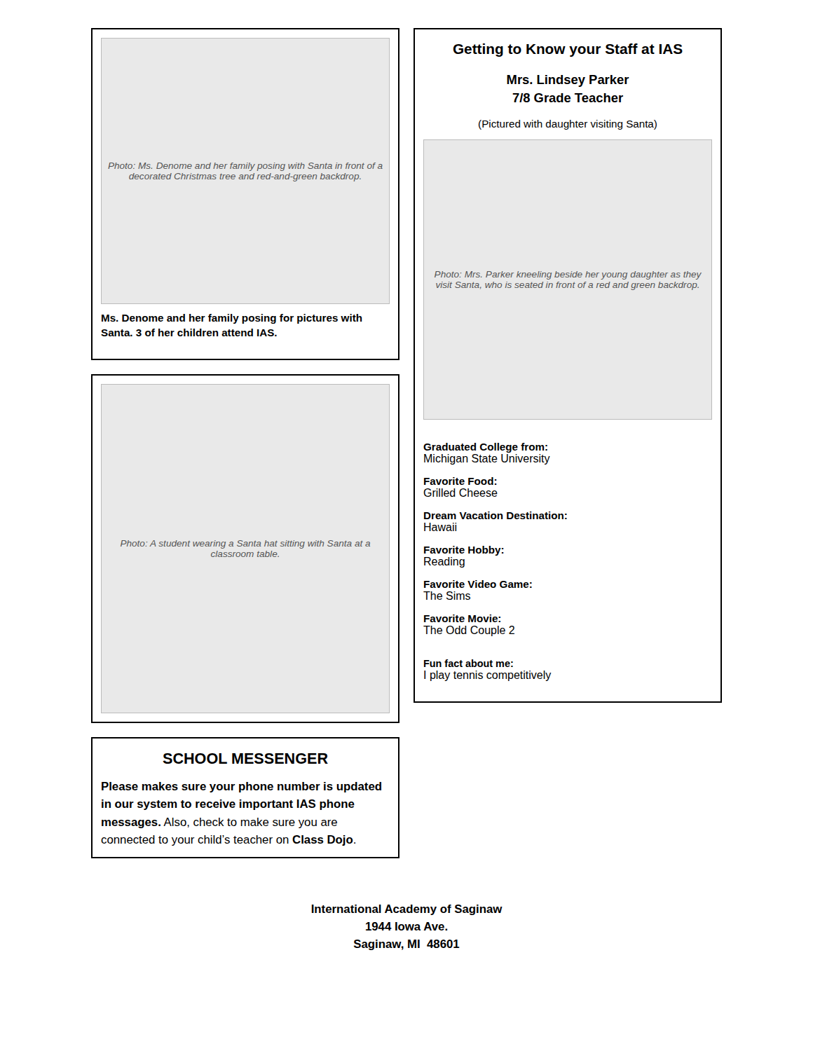Photo: Ms. Denome and her family posing with Santa in front of a decorated Christmas tree and red-and-green backdrop.
Ms. Denome and her family posing for pictures with Santa. 3 of her children attend IAS.
Photo: A student wearing a Santa hat sitting with Santa at a classroom table.
SCHOOL MESSENGER
Please makes sure your phone number is updated in our system to receive important IAS phone messages. Also, check to make sure you are connected to your child’s teacher on Class Dojo.
Getting to Know your Staff at IAS
Mrs. Lindsey Parker
7/8 Grade Teacher
(Pictured with daughter visiting Santa)
Photo: Mrs. Parker kneeling beside her young daughter as they visit Santa, who is seated in front of a red and green backdrop.
Graduated College from:
Michigan State University
Favorite Food:
Grilled Cheese
Dream Vacation Destination:
Hawaii
Favorite Hobby:
Reading
Favorite Video Game:
The Sims
Favorite Movie:
The Odd Couple 2
Fun fact about me:
I play tennis competitively
International Academy of Saginaw
1944 Iowa Ave.
Saginaw, MI 48601